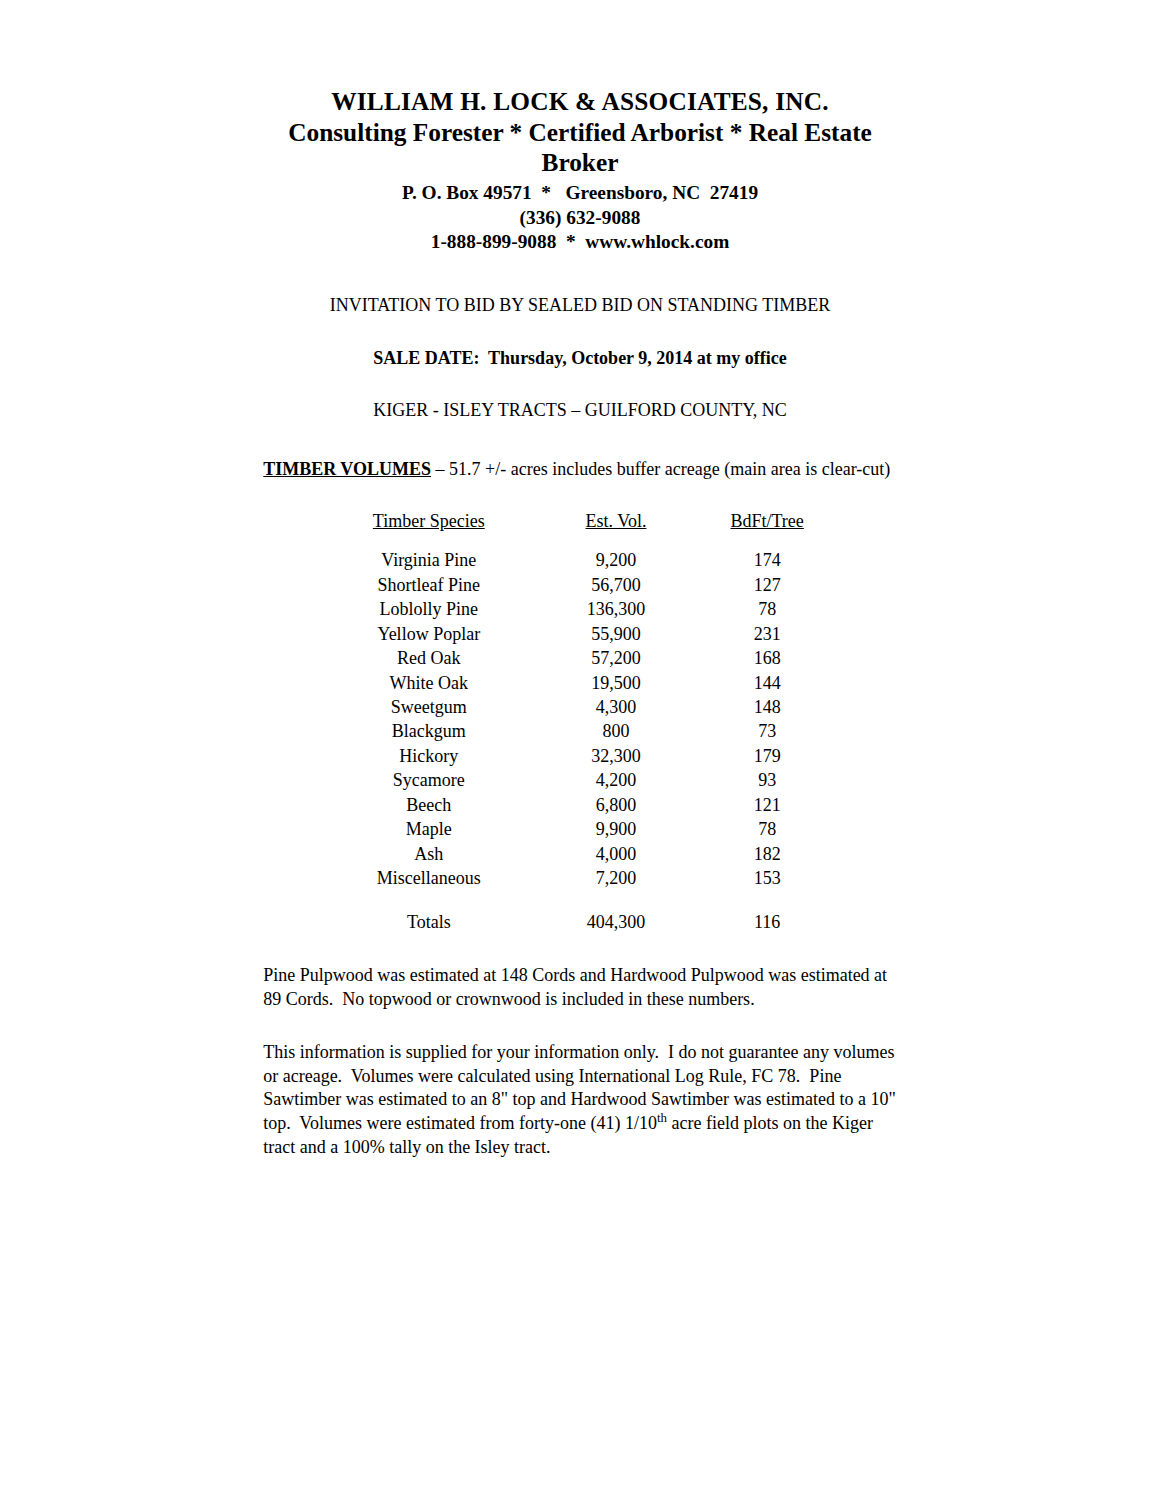WILLIAM H. LOCK & ASSOCIATES, INC.
Consulting Forester * Certified Arborist * Real Estate Broker
P. O. Box 49571 * Greensboro, NC 27419
(336) 632-9088
1-888-899-9088 * www.whlock.com
INVITATION TO BID BY SEALED BID ON STANDING TIMBER
SALE DATE: Thursday, October 9, 2014 at my office
KIGER - ISLEY TRACTS – GUILFORD COUNTY, NC
TIMBER VOLUMES – 51.7 +/- acres includes buffer acreage (main area is clear-cut)
| Timber Species | Est. Vol. | BdFt/Tree |
| --- | --- | --- |
| Virginia Pine | 9,200 | 174 |
| Shortleaf Pine | 56,700 | 127 |
| Loblolly Pine | 136,300 | 78 |
| Yellow Poplar | 55,900 | 231 |
| Red Oak | 57,200 | 168 |
| White Oak | 19,500 | 144 |
| Sweetgum | 4,300 | 148 |
| Blackgum | 800 | 73 |
| Hickory | 32,300 | 179 |
| Sycamore | 4,200 | 93 |
| Beech | 6,800 | 121 |
| Maple | 9,900 | 78 |
| Ash | 4,000 | 182 |
| Miscellaneous | 7,200 | 153 |
| Totals | 404,300 | 116 |
Pine Pulpwood was estimated at 148 Cords and Hardwood Pulpwood was estimated at 89 Cords. No topwood or crownwood is included in these numbers.
This information is supplied for your information only. I do not guarantee any volumes or acreage. Volumes were calculated using International Log Rule, FC 78. Pine Sawtimber was estimated to an 8" top and Hardwood Sawtimber was estimated to a 10" top. Volumes were estimated from forty-one (41) 1/10th acre field plots on the Kiger tract and a 100% tally on the Isley tract.